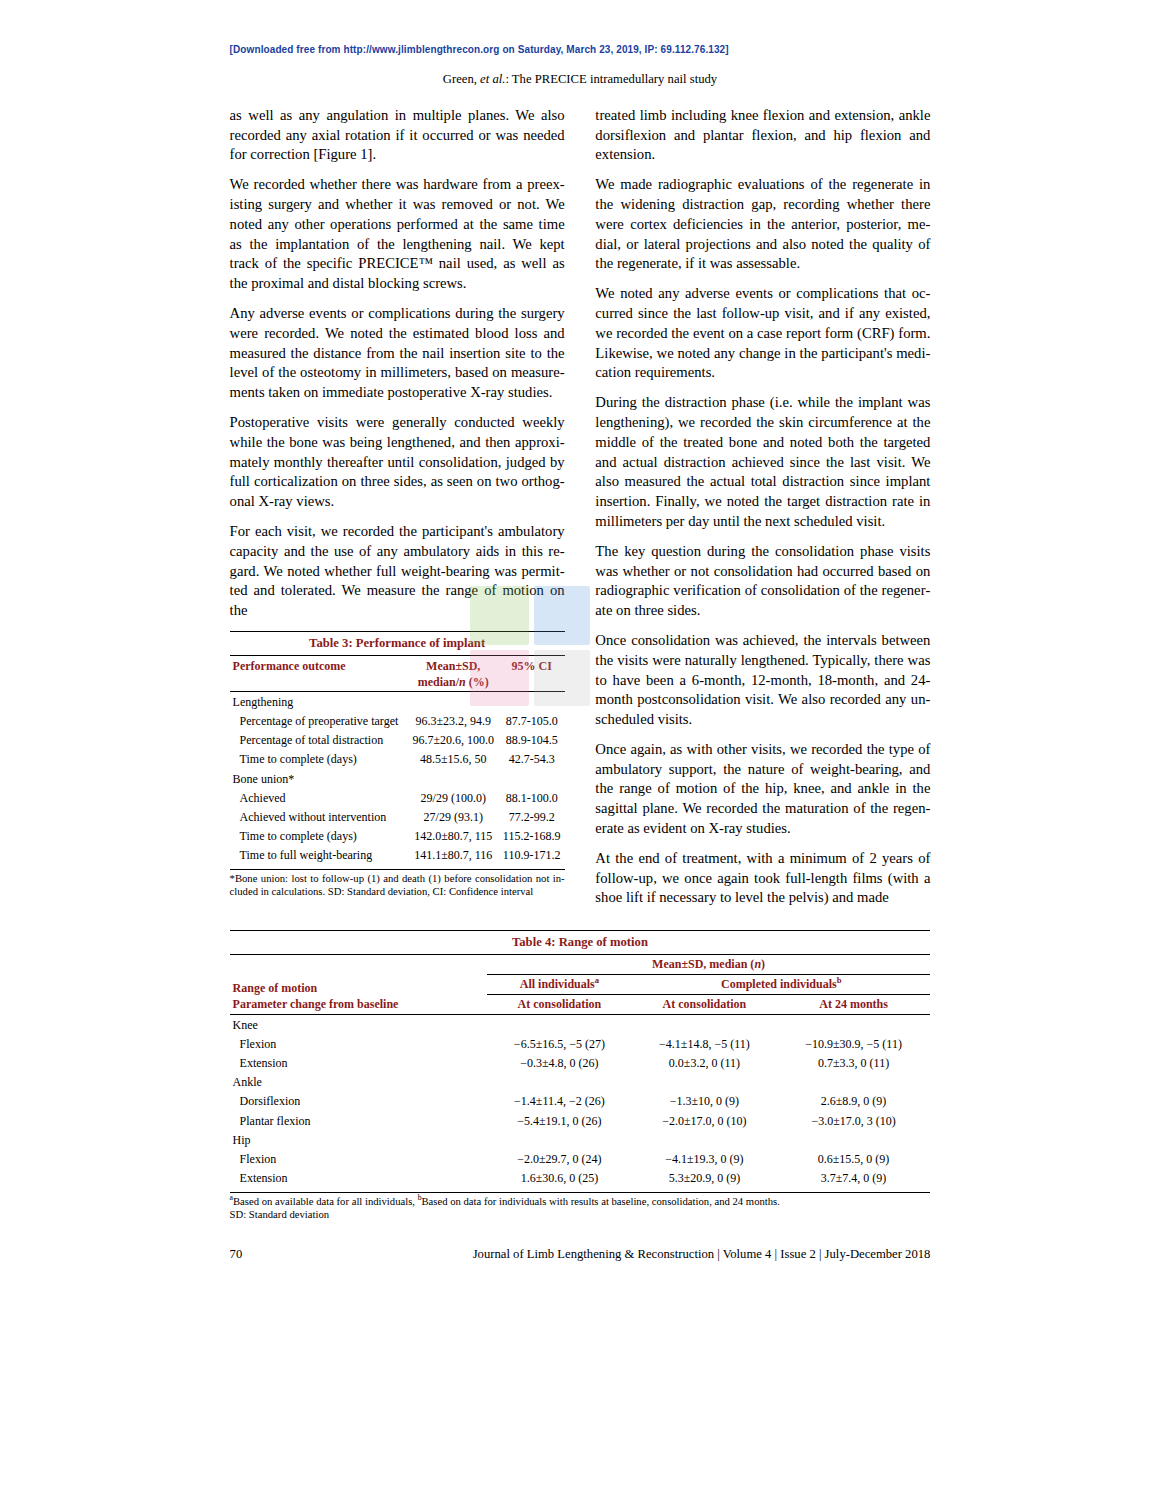[Downloaded free from http://www.jlimblengthrecon.org on Saturday, March 23, 2019, IP: 69.112.76.132]
Green, et al.: The PRECICE intramedullary nail study
as well as any angulation in multiple planes. We also recorded any axial rotation if it occurred or was needed for correction [Figure 1].
We recorded whether there was hardware from a preexisting surgery and whether it was removed or not. We noted any other operations performed at the same time as the implantation of the lengthening nail. We kept track of the specific PRECICE™ nail used, as well as the proximal and distal blocking screws.
Any adverse events or complications during the surgery were recorded. We noted the estimated blood loss and measured the distance from the nail insertion site to the level of the osteotomy in millimeters, based on measurements taken on immediate postoperative X-ray studies.
Postoperative visits were generally conducted weekly while the bone was being lengthened, and then approximately monthly thereafter until consolidation, judged by full corticalization on three sides, as seen on two orthogonal X-ray views.
For each visit, we recorded the participant's ambulatory capacity and the use of any ambulatory aids in this regard. We noted whether full weight-bearing was permitted and tolerated. We measure the range of motion on the
Table 3: Performance of implant
| Performance outcome | Mean±SD, median/ n (%) | 95% CI |
| --- | --- | --- |
| Lengthening | | |
| Percentage of preoperative target | 96.3±23.2, 94.9 | 87.7-105.0 |
| Percentage of total distraction | 96.7±20.6, 100.0 | 88.9-104.5 |
| Time to complete (days) | 48.5±15.6, 50 | 42.7-54.3 |
| Bone union* | | |
| Achieved | 29/29 (100.0) | 88.1-100.0 |
| Achieved without intervention | 27/29 (93.1) | 77.2-99.2 |
| Time to complete (days) | 142.0±80.7, 115 | 115.2-168.9 |
| Time to full weight-bearing | 141.1±80.7, 116 | 110.9-171.2 |
*Bone union: lost to follow-up (1) and death (1) before consolidation not included in calculations. SD: Standard deviation, CI: Confidence interval
treated limb including knee flexion and extension, ankle dorsiflexion and plantar flexion, and hip flexion and extension.
We made radiographic evaluations of the regenerate in the widening distraction gap, recording whether there were cortex deficiencies in the anterior, posterior, medial, or lateral projections and also noted the quality of the regenerate, if it was assessable.
We noted any adverse events or complications that occurred since the last follow-up visit, and if any existed, we recorded the event on a case report form (CRF) form. Likewise, we noted any change in the participant's medication requirements.
During the distraction phase (i.e. while the implant was lengthening), we recorded the skin circumference at the middle of the treated bone and noted both the targeted and actual distraction achieved since the last visit. We also measured the actual total distraction since implant insertion. Finally, we noted the target distraction rate in millimeters per day until the next scheduled visit.
The key question during the consolidation phase visits was whether or not consolidation had occurred based on radiographic verification of consolidation of the regenerate on three sides.
Once consolidation was achieved, the intervals between the visits were naturally lengthened. Typically, there was to have been a 6-month, 12-month, 18-month, and 24-month postconsolidation visit. We also recorded any unscheduled visits.
Once again, as with other visits, we recorded the type of ambulatory support, the nature of weight-bearing, and the range of motion of the hip, knee, and ankle in the sagittal plane. We recorded the maturation of the regenerate as evident on X-ray studies.
At the end of treatment, with a minimum of 2 years of follow-up, we once again took full-length films (with a shoe lift if necessary to level the pelvis) and made
Table 4: Range of motion
| Range of motion Parameter change from baseline | Mean±SD, median ( n ) |
| --- | --- |
| All individuals a | Completed individuals b |
| At consolidation | At consolidation | At 24 months |
| Knee | | | |
| Flexion | −6.5±16.5, −5 (27) | −4.1±14.8, −5 (11) | −10.9±30.9, −5 (11) |
| Extension | −0.3±4.8, 0 (26) | 0.0±3.2, 0 (11) | 0.7±3.3, 0 (11) |
| Ankle | | | |
| Dorsiflexion | −1.4±11.4, −2 (26) | −1.3±10, 0 (9) | 2.6±8.9, 0 (9) |
| Plantar flexion | −5.4±19.1, 0 (26) | −2.0±17.0, 0 (10) | −3.0±17.0, 3 (10) |
| Hip | | | |
| Flexion | −2.0±29.7, 0 (24) | −4.1±19.3, 0 (9) | 0.6±15.5, 0 (9) |
| Extension | 1.6±30.6, 0 (25) | 5.3±20.9, 0 (9) | 3.7±7.4, 0 (9) |
aBased on available data for all individuals, bBased on data for individuals with results at baseline, consolidation, and 24 months.
SD: Standard deviation
70
Journal of Limb Lengthening & Reconstruction | Volume 4 | Issue 2 | July-December 2018